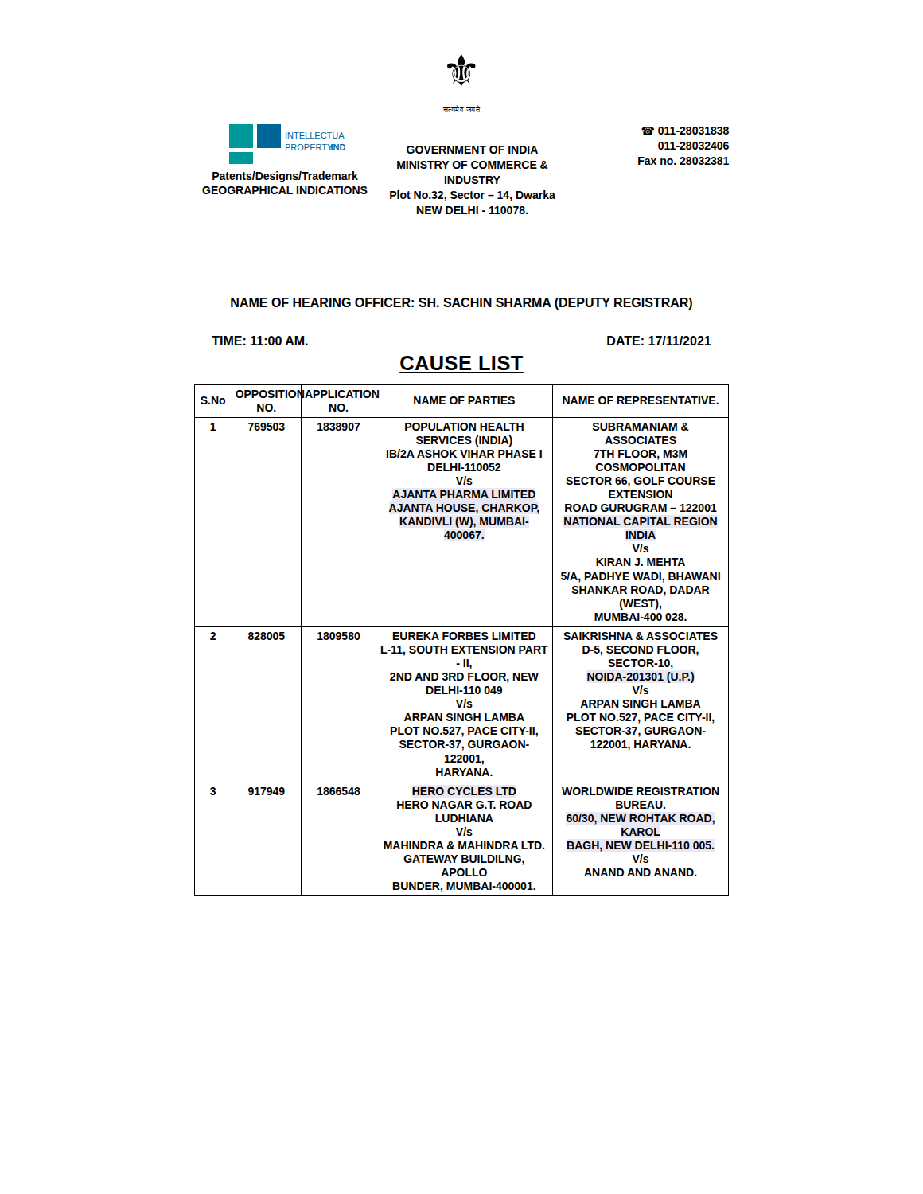सत्यमेव जयते
Patents/Designs/Trademark
GEOGRAPHICAL INDICATIONS
GOVERNMENT OF INDIA
MINISTRY OF COMMERCE & INDUSTRY
Plot No.32, Sector – 14, Dwarka
NEW DELHI - 110078.
☎ 011-28031838
011-28032406
Fax no. 28032381
NAME OF HEARING OFFICER: SH. SACHIN SHARMA (DEPUTY REGISTRAR)
TIME: 11:00 AM. DATE: 17/11/2021
CAUSE LIST
| S.No | OPPOSITION NO. | APPLICATION NO. | NAME OF PARTIES | NAME OF REPRESENTATIVE. |
| --- | --- | --- | --- | --- |
| 1 | 769503 | 1838907 | POPULATION HEALTH SERVICES (INDIA) IB/2A ASHOK VIHAR PHASE I DELHI-110052 V/s AJANTA PHARMA LIMITED AJANTA HOUSE, CHARKOP, KANDIVLI (W), MUMBAI-400067. | SUBRAMANIAM & ASSOCIATES 7TH FLOOR, M3M COSMOPOLITAN SECTOR 66, GOLF COURSE EXTENSION ROAD GURUGRAM – 122001 NATIONAL CAPITAL REGION INDIA V/s KIRAN J. MEHTA 5/A, PADHYE WADI, BHAWANI SHANKAR ROAD, DADAR (WEST), MUMBAI-400 028. |
| 2 | 828005 | 1809580 | EUREKA FORBES LIMITED L-11, SOUTH EXTENSION PART - II, 2ND AND 3RD FLOOR, NEW DELHI-110 049 V/s ARPAN SINGH LAMBA PLOT NO.527, PACE CITY-II, SECTOR-37, GURGAON-122001, HARYANA. | SAIKRISHNA & ASSOCIATES D-5, SECOND FLOOR, SECTOR-10, NOIDA-201301 (U.P.) V/s ARPAN SINGH LAMBA PLOT NO.527, PACE CITY-II, SECTOR-37, GURGAON-122001, HARYANA. |
| 3 | 917949 | 1866548 | HERO CYCLES LTD HERO NAGAR G.T. ROAD LUDHIANA V/s MAHINDRA & MAHINDRA LTD. GATEWAY BUILDILNG, APOLLO BUNDER, MUMBAI-400001. | WORLDWIDE REGISTRATION BUREAU. 60/30, NEW ROHTAK ROAD, KAROL BAGH, NEW DELHI-110 005. V/s ANAND AND ANAND. |